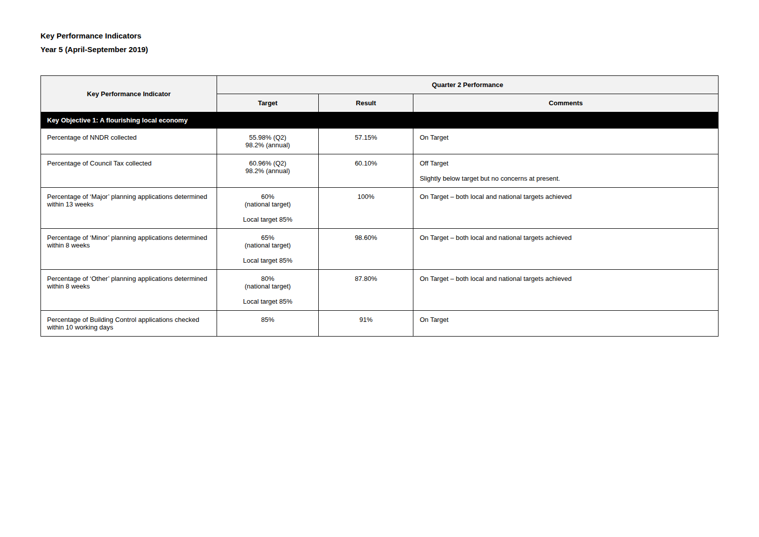Key Performance Indicators
Year 5 (April-September 2019)
| Key Performance Indicator | Quarter 2 Performance |
| --- | --- |
| Target | Result | Comments |
| Key Objective 1: A flourishing local economy |
| Percentage of NNDR collected | 55.98% (Q2) 98.2% (annual) | 57.15% | On Target |
| Percentage of Council Tax collected | 60.96% (Q2) 98.2% (annual) | 60.10% | Off Target Slightly below target but no concerns at present. |
| Percentage of ‘Major’ planning applications determined within 13 weeks | 60% (national target) Local target 85% | 100% | On Target – both local and national targets achieved |
| Percentage of ‘Minor’ planning applications determined within 8 weeks | 65% (national target) Local target 85% | 98.60% | On Target – both local and national targets achieved |
| Percentage of ‘Other’ planning applications determined within 8 weeks | 80% (national target) Local target 85% | 87.80% | On Target – both local and national targets achieved |
| Percentage of Building Control applications checked within 10 working days | 85% | 91% | On Target |